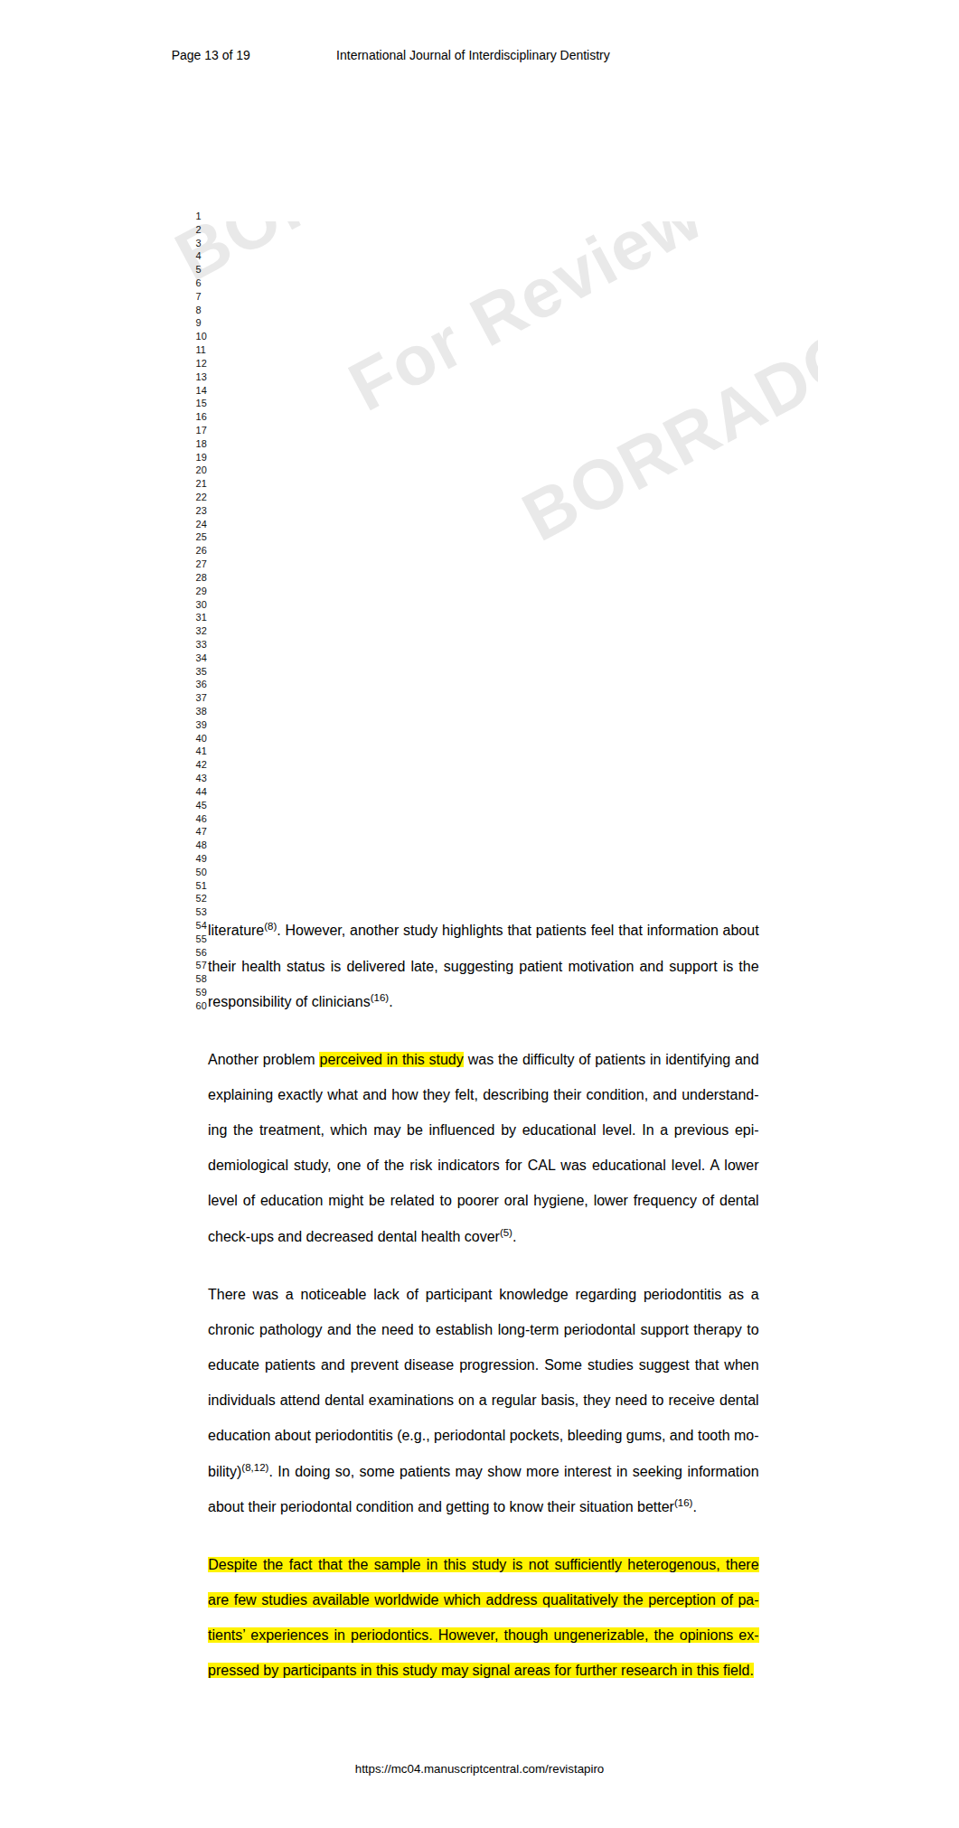Page 13 of 19
International Journal of Interdisciplinary Dentistry
BORRADOR
For Review by
BORRADOR
12345 678910 1112131415 1617181920 2122232425 2627282930 3132333435 3637383940 4142434445 4647484950 5152535455 5657585960
literature(8). However, another study highlights that patients feel that information about their health status is delivered late, suggesting patient motivation and support is the responsibility of clinicians(16).
Another problem perceived in this study was the difficulty of patients in identifying and explaining exactly what and how they felt, describing their condition, and understanding the treatment, which may be influenced by educational level. In a previous epidemiological study, one of the risk indicators for CAL was educational level. A lower level of education might be related to poorer oral hygiene, lower frequency of dental check-ups and decreased dental health cover(5).
There was a noticeable lack of participant knowledge regarding periodontitis as a chronic pathology and the need to establish long-term periodontal support therapy to educate patients and prevent disease progression. Some studies suggest that when individuals attend dental examinations on a regular basis, they need to receive dental education about periodontitis (e.g., periodontal pockets, bleeding gums, and tooth mobility)(8,12). In doing so, some patients may show more interest in seeking information about their periodontal condition and getting to know their situation better(16).
Despite the fact that the sample in this study is not sufficiently heterogenous, there are few studies available worldwide which address qualitatively the perception of patients’ experiences in periodontics. However, though ungenerizable, the opinions expressed by participants in this study may signal areas for further research in this field.
https://mc04.manuscriptcentral.com/revistapiro